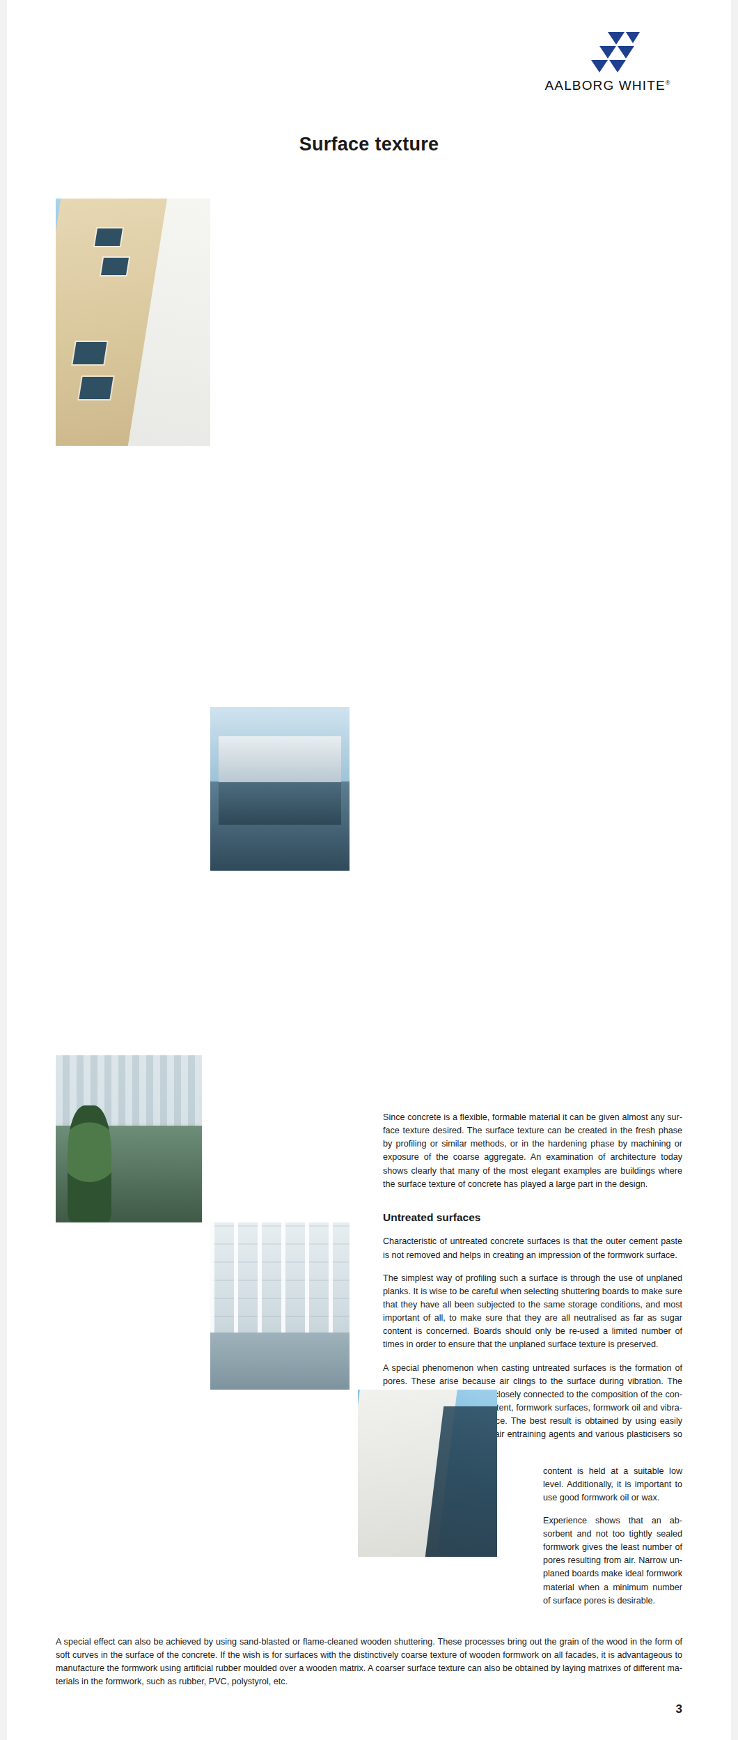AALBORG WHITE®
Surface texture
Since concrete is a flexible, formable material it can be given almost any surface texture desired. The surface texture can be created in the fresh phase by profiling or similar methods, or in the hardening phase by machining or exposure of the coarse aggregate. An examination of architecture today shows clearly that many of the most elegant examples are buildings where the surface texture of concrete has played a large part in the design.
Untreated surfaces
Characteristic of untreated concrete surfaces is that the outer cement paste is not removed and helps in creating an impression of the formwork surface.
The simplest way of profiling such a surface is through the use of unplaned planks. It is wise to be careful when selecting shuttering boards to make sure that they have all been subjected to the same storage conditions, and most important of all, to make sure that they are all neutralised as far as sugar content is concerned. Boards should only be re-used a limited number of times in order to ensure that the unplaned surface texture is preserved.
A special phenomenon when casting untreated surfaces is the formation of pores. These arise because air clings to the surface during vibration. The number and size of pores is closely connected to the composition of the concrete. In particular, water content, formwork surfaces, formwork oil and vibration method have an influence. The best result is obtained by using easily worked concrete, e.g. using air entraining agents and various plasticisers so that the water
content is held at a suitable low level. Additionally, it is important to use good formwork oil or wax.
Experience shows that an absorbent and not too tightly sealed formwork gives the least number of pores resulting from air. Narrow unplaned boards make ideal formwork material when a minimum number of surface pores is desirable.
A special effect can also be achieved by using sand-blasted or flame-cleaned wooden shuttering. These processes bring out the grain of the wood in the form of soft curves in the surface of the concrete. If the wish is for surfaces with the distinctively coarse texture of wooden formwork on all facades, it is advantageous to manufacture the formwork using artificial rubber moulded over a wooden matrix. A coarser surface texture can also be obtained by laying matrixes of different materials in the formwork, such as rubber, PVC, polystyrol, etc.
3